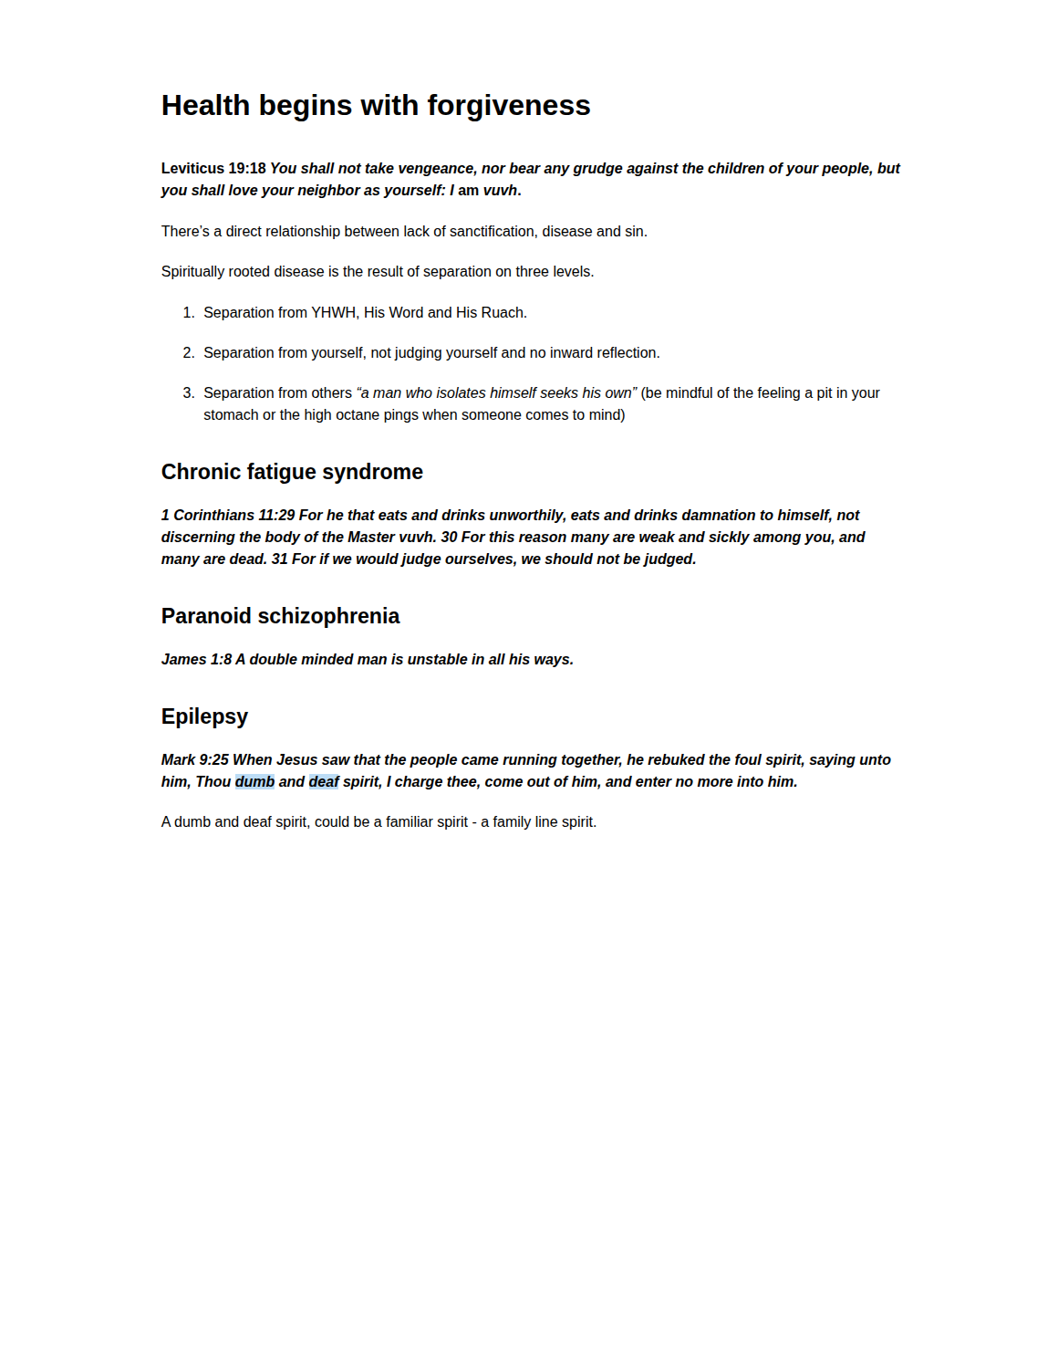Health begins with forgiveness
Leviticus 19:18 You shall not take vengeance, nor bear any grudge against the children of your people, but you shall love your neighbor as yourself: I am vuvh.
There’s a direct relationship between lack of sanctification, disease and sin.
Spiritually rooted disease is the result of separation on three levels.
Separation from YHWH, His Word and His Ruach.
Separation from yourself, not judging yourself and no inward reflection.
Separation from others “a man who isolates himself seeks his own” (be mindful of the feeling a pit in your stomach or the high octane pings when someone comes to mind)
Chronic fatigue syndrome
1 Corinthians 11:29 For he that eats and drinks unworthily, eats and drinks damnation to himself, not discerning the body of the Master vuvh. 30 For this reason many are weak and sickly among you, and many are dead. 31 For if we would judge ourselves, we should not be judged.
Paranoid schizophrenia
James 1:8 A double minded man is unstable in all his ways.
Epilepsy
Mark 9:25 When Jesus saw that the people came running together, he rebuked the foul spirit, saying unto him, Thou dumb and deaf spirit, I charge thee, come out of him, and enter no more into him.
A dumb and deaf spirit, could be a familiar spirit - a family line spirit.